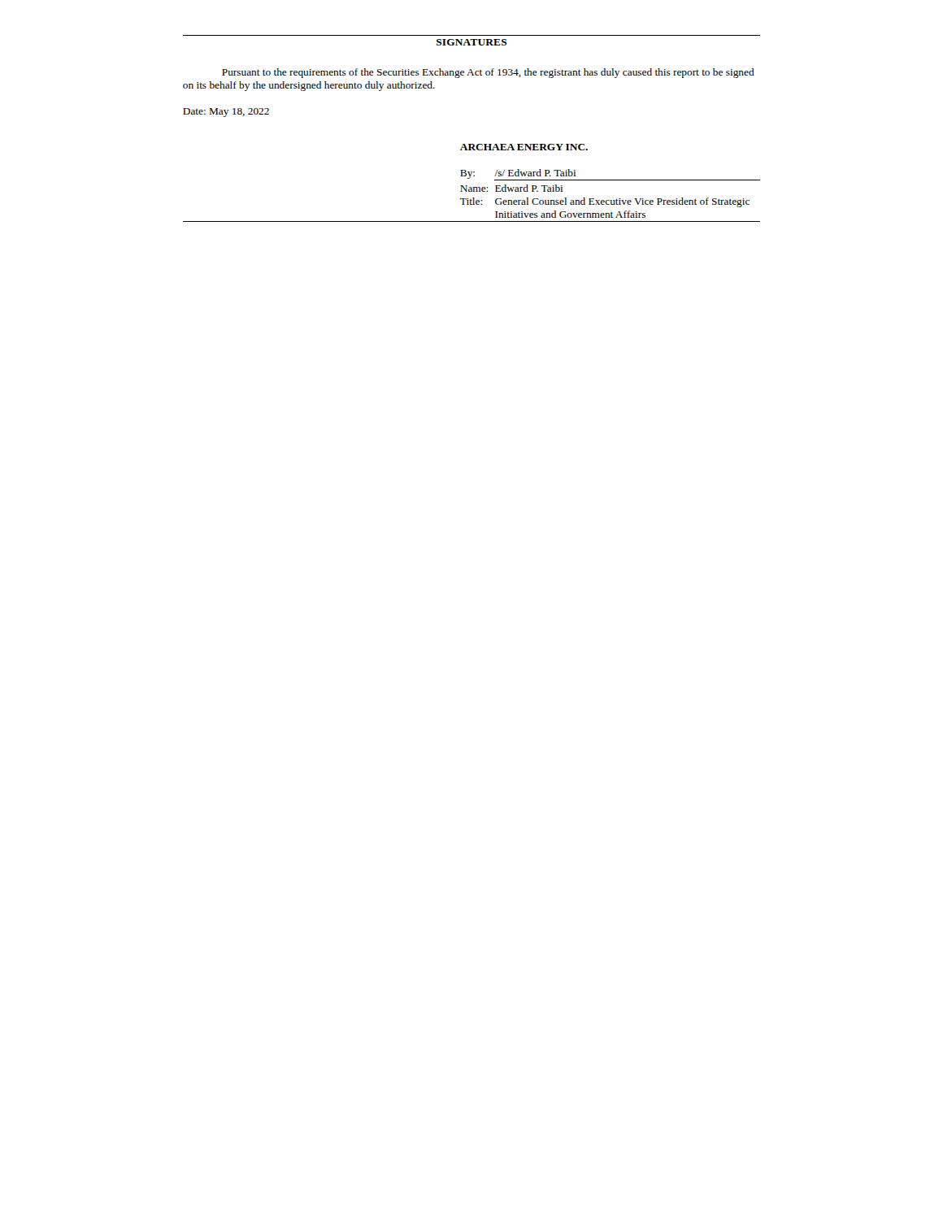SIGNATURES
Pursuant to the requirements of the Securities Exchange Act of 1934, the registrant has duly caused this report to be signed on its behalf by the undersigned hereunto duly authorized.
Date: May 18, 2022
ARCHAEA ENERGY INC.
| By: | /s/ Edward P. Taibi |
| Name: | Edward P. Taibi |
| Title: | General Counsel and Executive Vice President of Strategic Initiatives and Government Affairs |